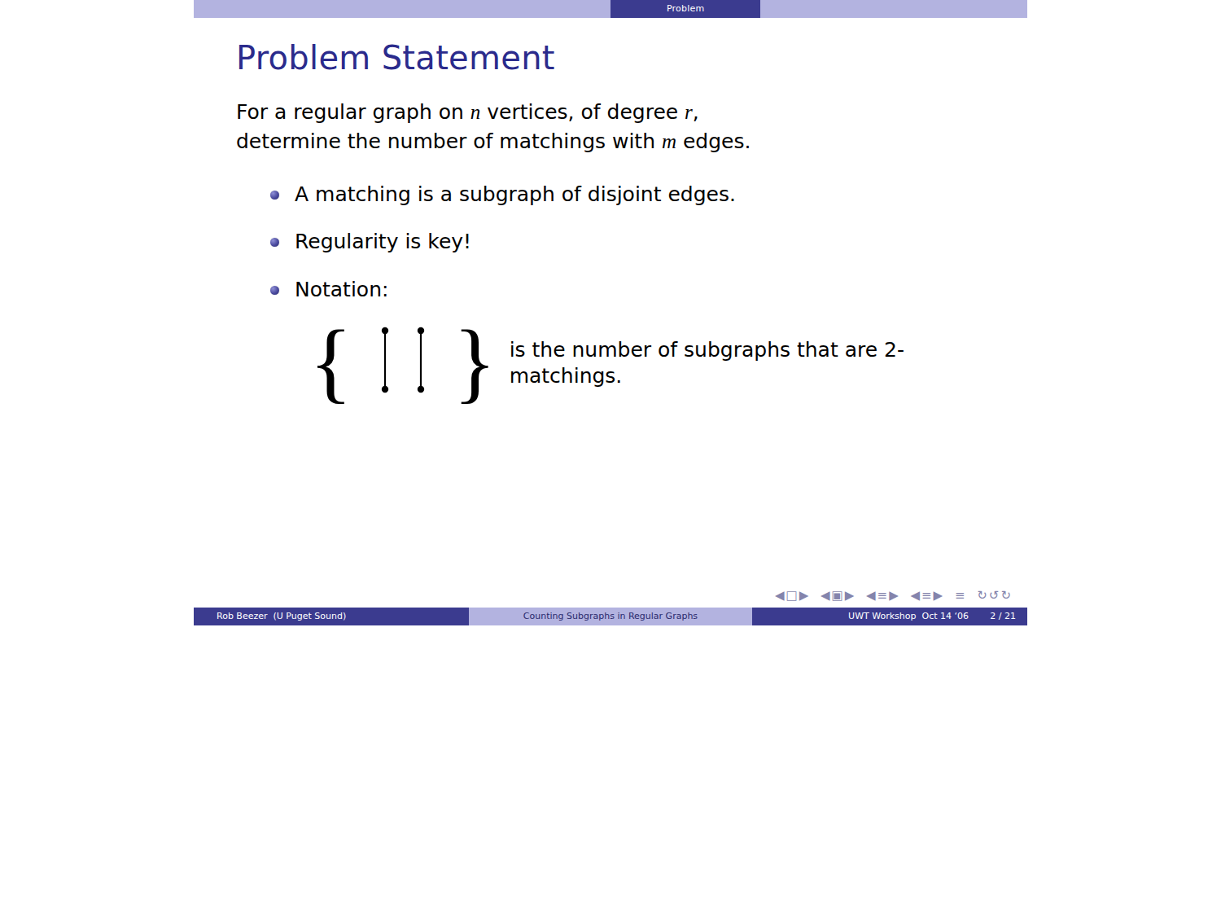Problem
Problem Statement
For a regular graph on n vertices, of degree r,
determine the number of matchings with m edges.
A matching is a subgraph of disjoint edges.
Regularity is key!
Notation:
{ Two disjoint edges (a 2-matching) } is the number of subgraphs that are 2-matchings.
◀□▶ ◀▣▶ ◀≡▶ ◀≡▶ ≡ ↻↺↻
Rob Beezer (U Puget Sound)
Counting Subgraphs in Regular Graphs
UWT Workshop Oct 14 ‘062 / 21